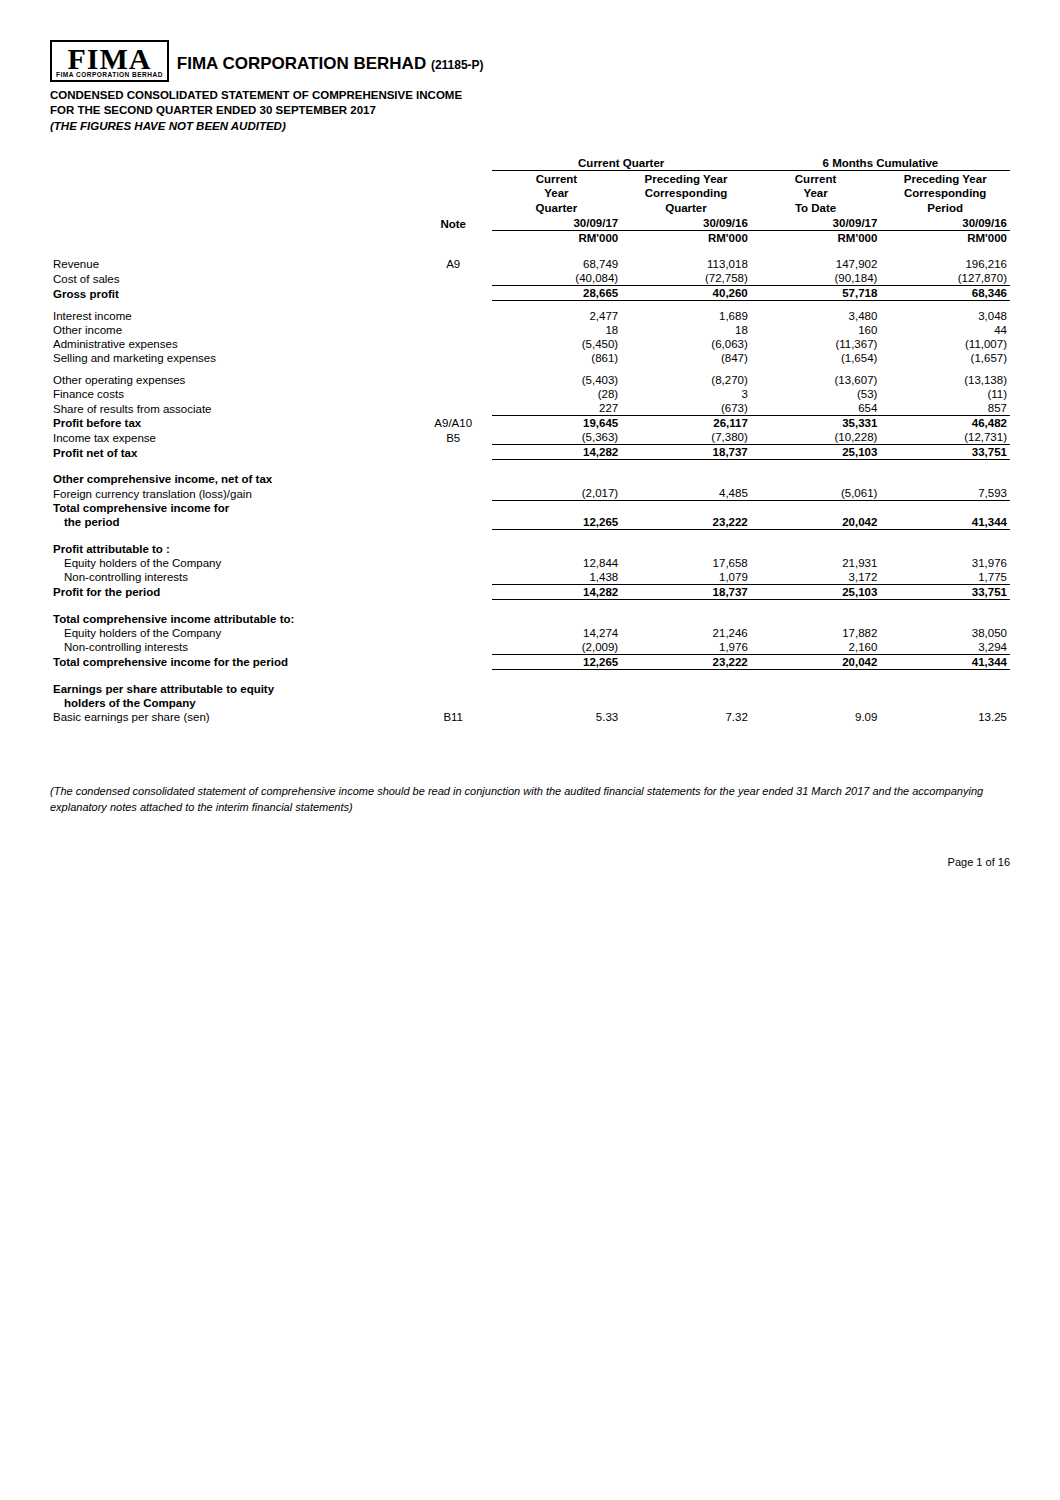FIMA
FIMA CORPORATION BERHAD
FIMA CORPORATION BERHAD (21185-P)
CONDENSED CONSOLIDATED STATEMENT OF COMPREHENSIVE INCOME
FOR THE SECOND QUARTER ENDED 30 SEPTEMBER 2017
(THE FIGURES HAVE NOT BEEN AUDITED)
| | | Current Quarter | 6 Months Cumulative |
| | | Current Year Quarter | Preceding Year Corresponding Quarter | Current Year To Date | Preceding Year Corresponding Period |
| | Note | 30/09/17 | 30/09/16 | 30/09/17 | 30/09/16 |
| | | RM'000 | RM'000 | RM'000 | RM'000 |
| Revenue | A9 | 68,749 | 113,018 | 147,902 | 196,216 |
| Cost of sales | | (40,084) | (72,758) | (90,184) | (127,870) |
| Gross profit | | 28,665 | 40,260 | 57,718 | 68,346 |
| Interest income | | 2,477 | 1,689 | 3,480 | 3,048 |
| Other income | | 18 | 18 | 160 | 44 |
| Administrative expenses | | (5,450) | (6,063) | (11,367) | (11,007) |
| Selling and marketing expenses | | (861) | (847) | (1,654) | (1,657) |
| Other operating expenses | | (5,403) | (8,270) | (13,607) | (13,138) |
| Finance costs | | (28) | 3 | (53) | (11) |
| Share of results from associate | | 227 | (673) | 654 | 857 |
| Profit before tax | A9/A10 | 19,645 | 26,117 | 35,331 | 46,482 |
| Income tax expense | B5 | (5,363) | (7,380) | (10,228) | (12,731) |
| Profit net of tax | | 14,282 | 18,737 | 25,103 | 33,751 |
| Other comprehensive income, net of tax | | | | | |
| Foreign currency translation (loss)/gain | | (2,017) | 4,485 | (5,061) | 7,593 |
| Total comprehensive income for | | | | | |
| the period | | 12,265 | 23,222 | 20,042 | 41,344 |
| Profit attributable to : | | | | | |
| Equity holders of the Company | | 12,844 | 17,658 | 21,931 | 31,976 |
| Non-controlling interests | | 1,438 | 1,079 | 3,172 | 1,775 |
| Profit for the period | | 14,282 | 18,737 | 25,103 | 33,751 |
| Total comprehensive income attributable to: | | | | | |
| Equity holders of the Company | | 14,274 | 21,246 | 17,882 | 38,050 |
| Non-controlling interests | | (2,009) | 1,976 | 2,160 | 3,294 |
| Total comprehensive income for the period | | 12,265 | 23,222 | 20,042 | 41,344 |
| Earnings per share attributable to equity | | | | | |
| holders of the Company | | | | | |
| Basic earnings per share (sen) | B11 | 5.33 | 7.32 | 9.09 | 13.25 |
(The condensed consolidated statement of comprehensive income should be read in conjunction with the audited financial statements for the year ended 31 March 2017 and the accompanying explanatory notes attached to the interim financial statements)
Page 1 of 16